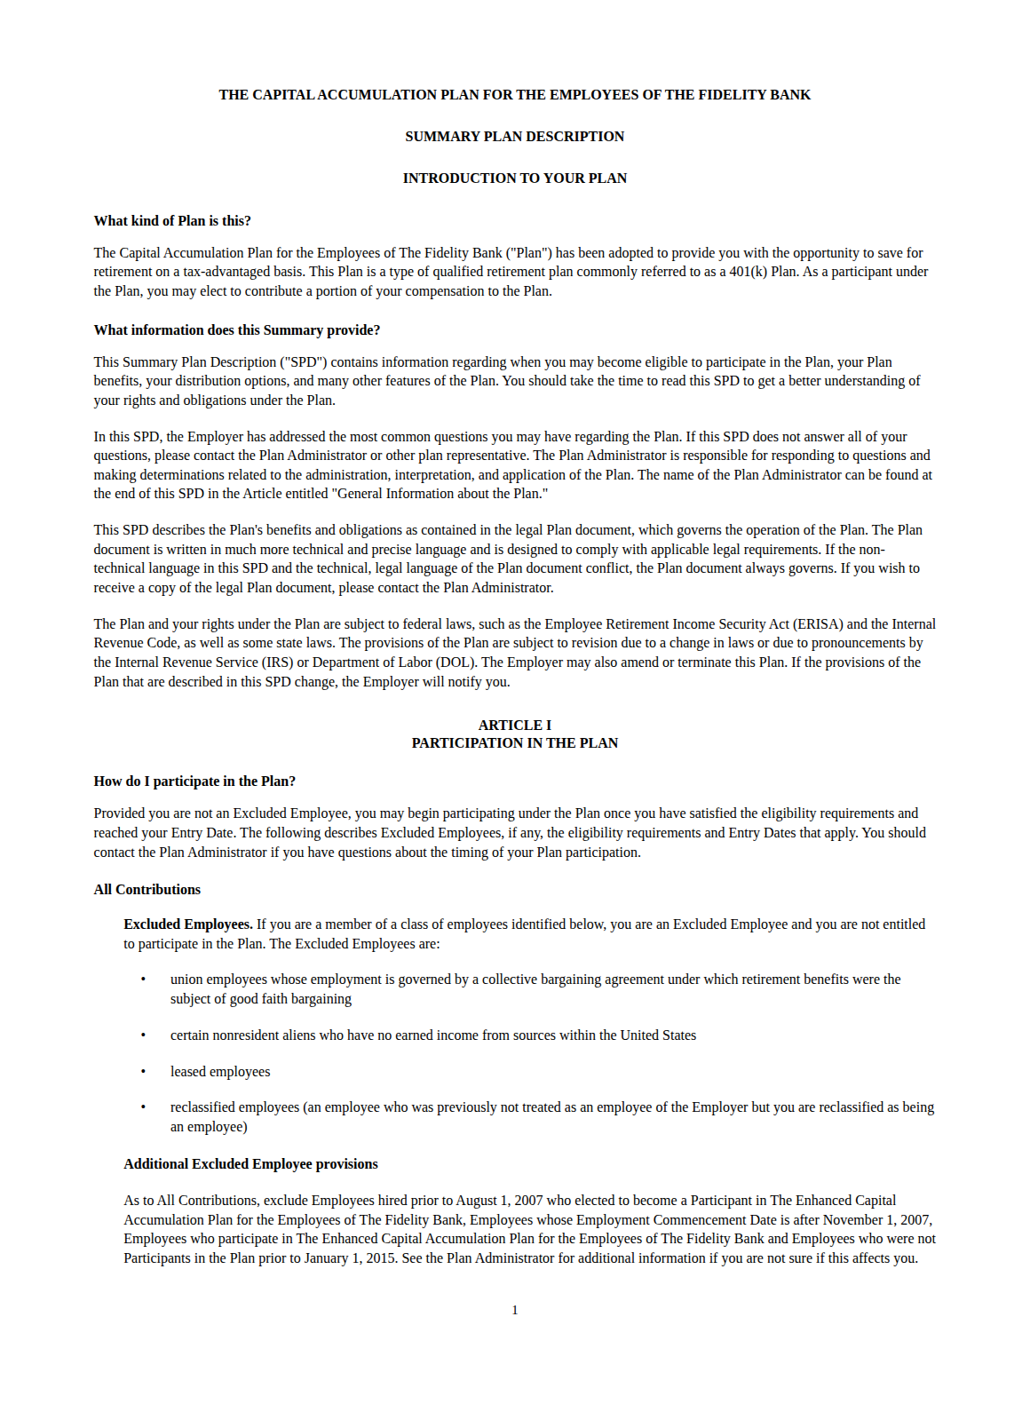THE CAPITAL ACCUMULATION PLAN FOR THE EMPLOYEES OF THE FIDELITY BANK
SUMMARY PLAN DESCRIPTION
INTRODUCTION TO YOUR PLAN
What kind of Plan is this?
The Capital Accumulation Plan for the Employees of The Fidelity Bank ("Plan") has been adopted to provide you with the opportunity to save for retirement on a tax-advantaged basis. This Plan is a type of qualified retirement plan commonly referred to as a 401(k) Plan. As a participant under the Plan, you may elect to contribute a portion of your compensation to the Plan.
What information does this Summary provide?
This Summary Plan Description ("SPD") contains information regarding when you may become eligible to participate in the Plan, your Plan benefits, your distribution options, and many other features of the Plan. You should take the time to read this SPD to get a better understanding of your rights and obligations under the Plan.
In this SPD, the Employer has addressed the most common questions you may have regarding the Plan. If this SPD does not answer all of your questions, please contact the Plan Administrator or other plan representative. The Plan Administrator is responsible for responding to questions and making determinations related to the administration, interpretation, and application of the Plan. The name of the Plan Administrator can be found at the end of this SPD in the Article entitled "General Information about the Plan."
This SPD describes the Plan's benefits and obligations as contained in the legal Plan document, which governs the operation of the Plan. The Plan document is written in much more technical and precise language and is designed to comply with applicable legal requirements. If the non-technical language in this SPD and the technical, legal language of the Plan document conflict, the Plan document always governs. If you wish to receive a copy of the legal Plan document, please contact the Plan Administrator.
The Plan and your rights under the Plan are subject to federal laws, such as the Employee Retirement Income Security Act (ERISA) and the Internal Revenue Code, as well as some state laws. The provisions of the Plan are subject to revision due to a change in laws or due to pronouncements by the Internal Revenue Service (IRS) or Department of Labor (DOL). The Employer may also amend or terminate this Plan. If the provisions of the Plan that are described in this SPD change, the Employer will notify you.
ARTICLE I
PARTICIPATION IN THE PLAN
How do I participate in the Plan?
Provided you are not an Excluded Employee, you may begin participating under the Plan once you have satisfied the eligibility requirements and reached your Entry Date. The following describes Excluded Employees, if any, the eligibility requirements and Entry Dates that apply. You should contact the Plan Administrator if you have questions about the timing of your Plan participation.
All Contributions
Excluded Employees. If you are a member of a class of employees identified below, you are an Excluded Employee and you are not entitled to participate in the Plan. The Excluded Employees are:
union employees whose employment is governed by a collective bargaining agreement under which retirement benefits were the subject of good faith bargaining
certain nonresident aliens who have no earned income from sources within the United States
leased employees
reclassified employees (an employee who was previously not treated as an employee of the Employer but you are reclassified as being an employee)
Additional Excluded Employee provisions
As to All Contributions, exclude Employees hired prior to August 1, 2007 who elected to become a Participant in The Enhanced Capital Accumulation Plan for the Employees of The Fidelity Bank, Employees whose Employment Commencement Date is after November 1, 2007, Employees who participate in The Enhanced Capital Accumulation Plan for the Employees of The Fidelity Bank and Employees who were not Participants in the Plan prior to January 1, 2015. See the Plan Administrator for additional information if you are not sure if this affects you.
1